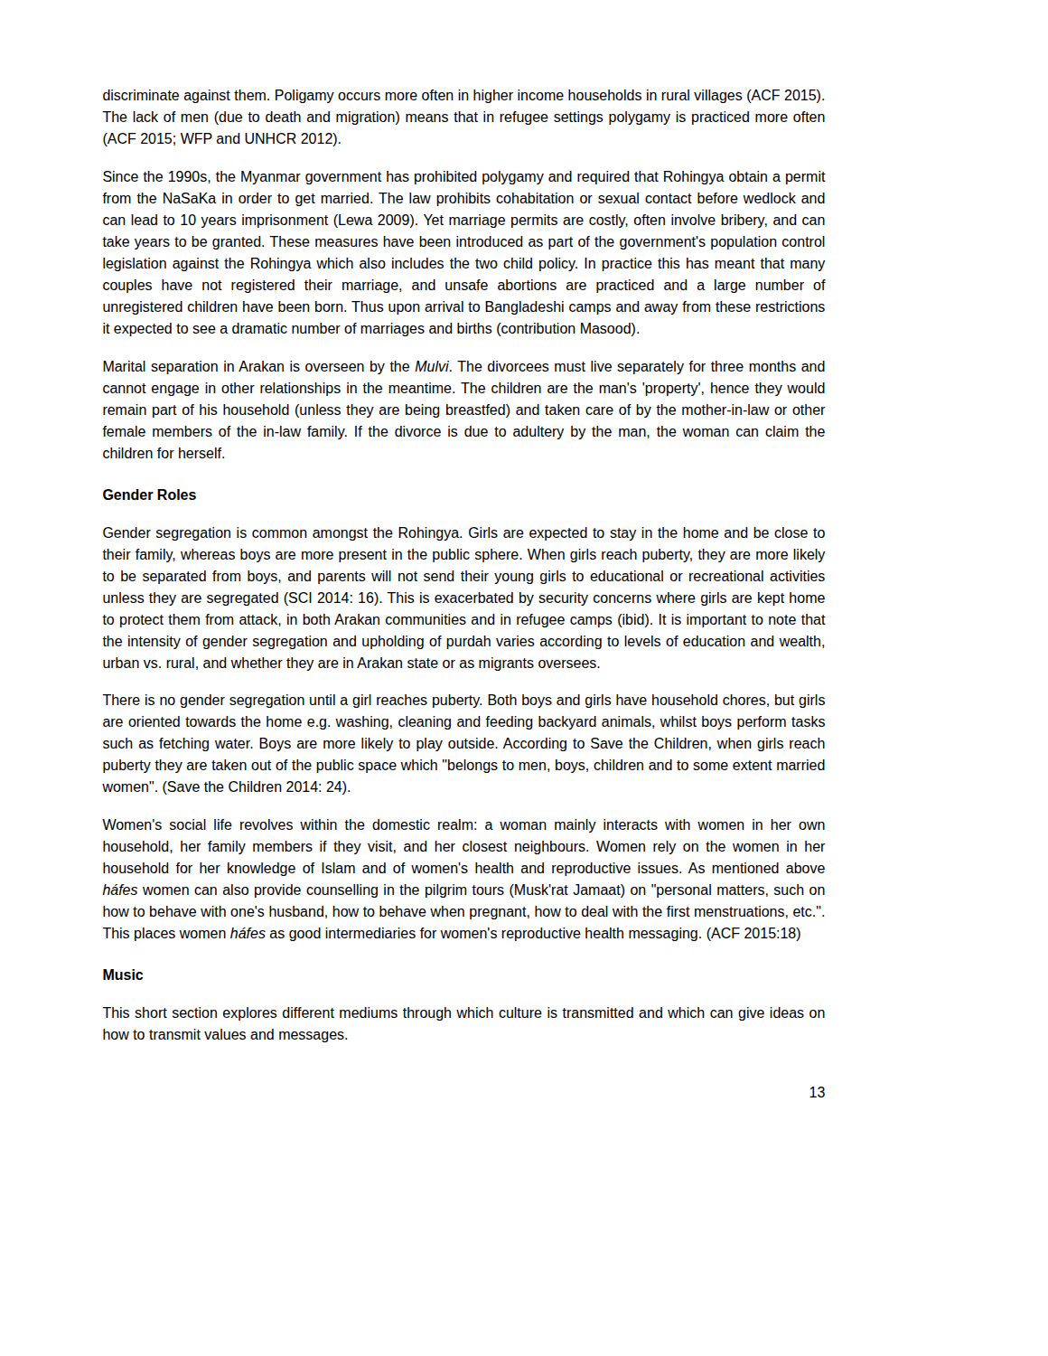discriminate against them. Poligamy occurs more often in higher income households in rural villages (ACF 2015). The lack of men (due to death and migration) means that in refugee settings polygamy is practiced more often (ACF 2015; WFP and UNHCR 2012).
Since the 1990s, the Myanmar government has prohibited polygamy and required that Rohingya obtain a permit from the NaSaKa in order to get married. The law prohibits cohabitation or sexual contact before wedlock and can lead to 10 years imprisonment (Lewa 2009). Yet marriage permits are costly, often involve bribery, and can take years to be granted. These measures have been introduced as part of the government's population control legislation against the Rohingya which also includes the two child policy. In practice this has meant that many couples have not registered their marriage, and unsafe abortions are practiced and a large number of unregistered children have been born. Thus upon arrival to Bangladeshi camps and away from these restrictions it expected to see a dramatic number of marriages and births (contribution Masood).
Marital separation in Arakan is overseen by the Mulvi. The divorcees must live separately for three months and cannot engage in other relationships in the meantime. The children are the man's 'property', hence they would remain part of his household (unless they are being breastfed) and taken care of by the mother-in-law or other female members of the in-law family. If the divorce is due to adultery by the man, the woman can claim the children for herself.
Gender Roles
Gender segregation is common amongst the Rohingya. Girls are expected to stay in the home and be close to their family, whereas boys are more present in the public sphere. When girls reach puberty, they are more likely to be separated from boys, and parents will not send their young girls to educational or recreational activities unless they are segregated (SCI 2014: 16). This is exacerbated by security concerns where girls are kept home to protect them from attack, in both Arakan communities and in refugee camps (ibid). It is important to note that the intensity of gender segregation and upholding of purdah varies according to levels of education and wealth, urban vs. rural, and whether they are in Arakan state or as migrants oversees.
There is no gender segregation until a girl reaches puberty. Both boys and girls have household chores, but girls are oriented towards the home e.g. washing, cleaning and feeding backyard animals, whilst boys perform tasks such as fetching water. Boys are more likely to play outside. According to Save the Children, when girls reach puberty they are taken out of the public space which "belongs to men, boys, children and to some extent married women". (Save the Children 2014: 24).
Women's social life revolves within the domestic realm: a woman mainly interacts with women in her own household, her family members if they visit, and her closest neighbours. Women rely on the women in her household for her knowledge of Islam and of women's health and reproductive issues. As mentioned above háfes women can also provide counselling in the pilgrim tours (Musk'rat Jamaat) on "personal matters, such on how to behave with one's husband, how to behave when pregnant, how to deal with the first menstruations, etc.". This places women háfes as good intermediaries for women's reproductive health messaging. (ACF 2015:18)
Music
This short section explores different mediums through which culture is transmitted and which can give ideas on how to transmit values and messages.
13